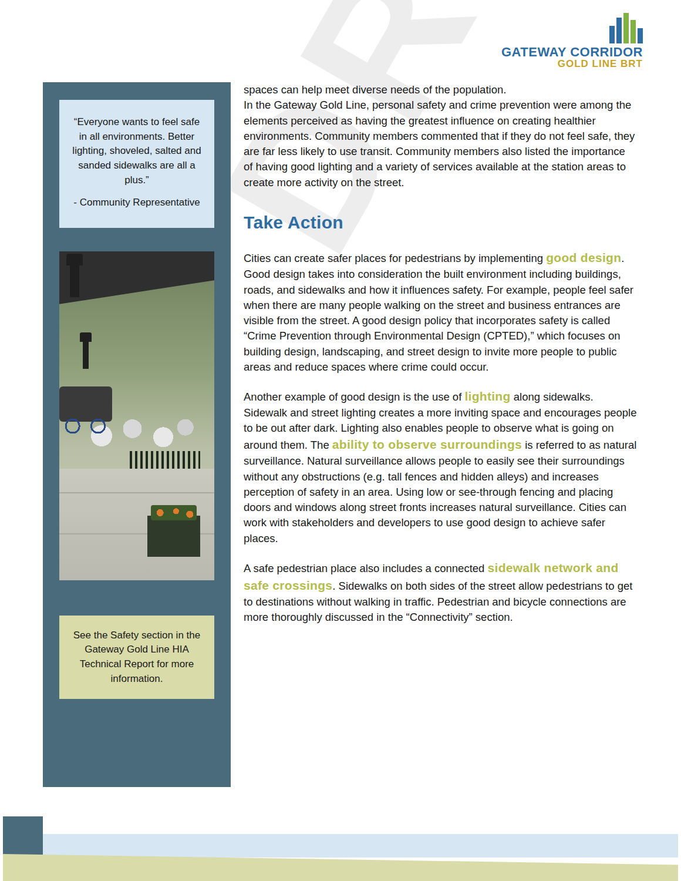GATEWAY CORRIDOR
GOLD LINE BRT
DRAFT
“Everyone wants to feel safe in all environments. Better lighting, shoveled, salted and sanded sidewalks are all a plus.” - Community Representative
See the Safety section in the Gateway Gold Line HIA Technical Report for more information.
spaces can help meet diverse needs of the population.
In the Gateway Gold Line, personal safety and crime prevention were among the elements perceived as having the greatest influence on creating healthier environments. Community members commented that if they do not feel safe, they are far less likely to use transit. Community members also listed the importance of having good lighting and a variety of services available at the station areas to create more activity on the street.
Take Action
Cities can create safer places for pedestrians by implementing good design. Good design takes into consideration the built environment including buildings, roads, and sidewalks and how it influences safety. For example, people feel safer when there are many people walking on the street and business entrances are visible from the street. A good design policy that incorporates safety is called “Crime Prevention through Environmental Design (CPTED),” which focuses on building design, landscaping, and street design to invite more people to public areas and reduce spaces where crime could occur.
Another example of good design is the use of lighting along sidewalks. Sidewalk and street lighting creates a more inviting space and encourages people to be out after dark. Lighting also enables people to observe what is going on around them. The ability to observe surroundings is referred to as natural surveillance. Natural surveillance allows people to easily see their surroundings without any obstructions (e.g. tall fences and hidden alleys) and increases perception of safety in an area. Using low or see-through fencing and placing doors and windows along street fronts increases natural surveillance. Cities can work with stakeholders and developers to use good design to achieve safer places.
A safe pedestrian place also includes a connected sidewalk network and safe crossings. Sidewalks on both sides of the street allow pedestrians to get to destinations without walking in traffic. Pedestrian and bicycle connections are more thoroughly discussed in the “Connectivity” section.